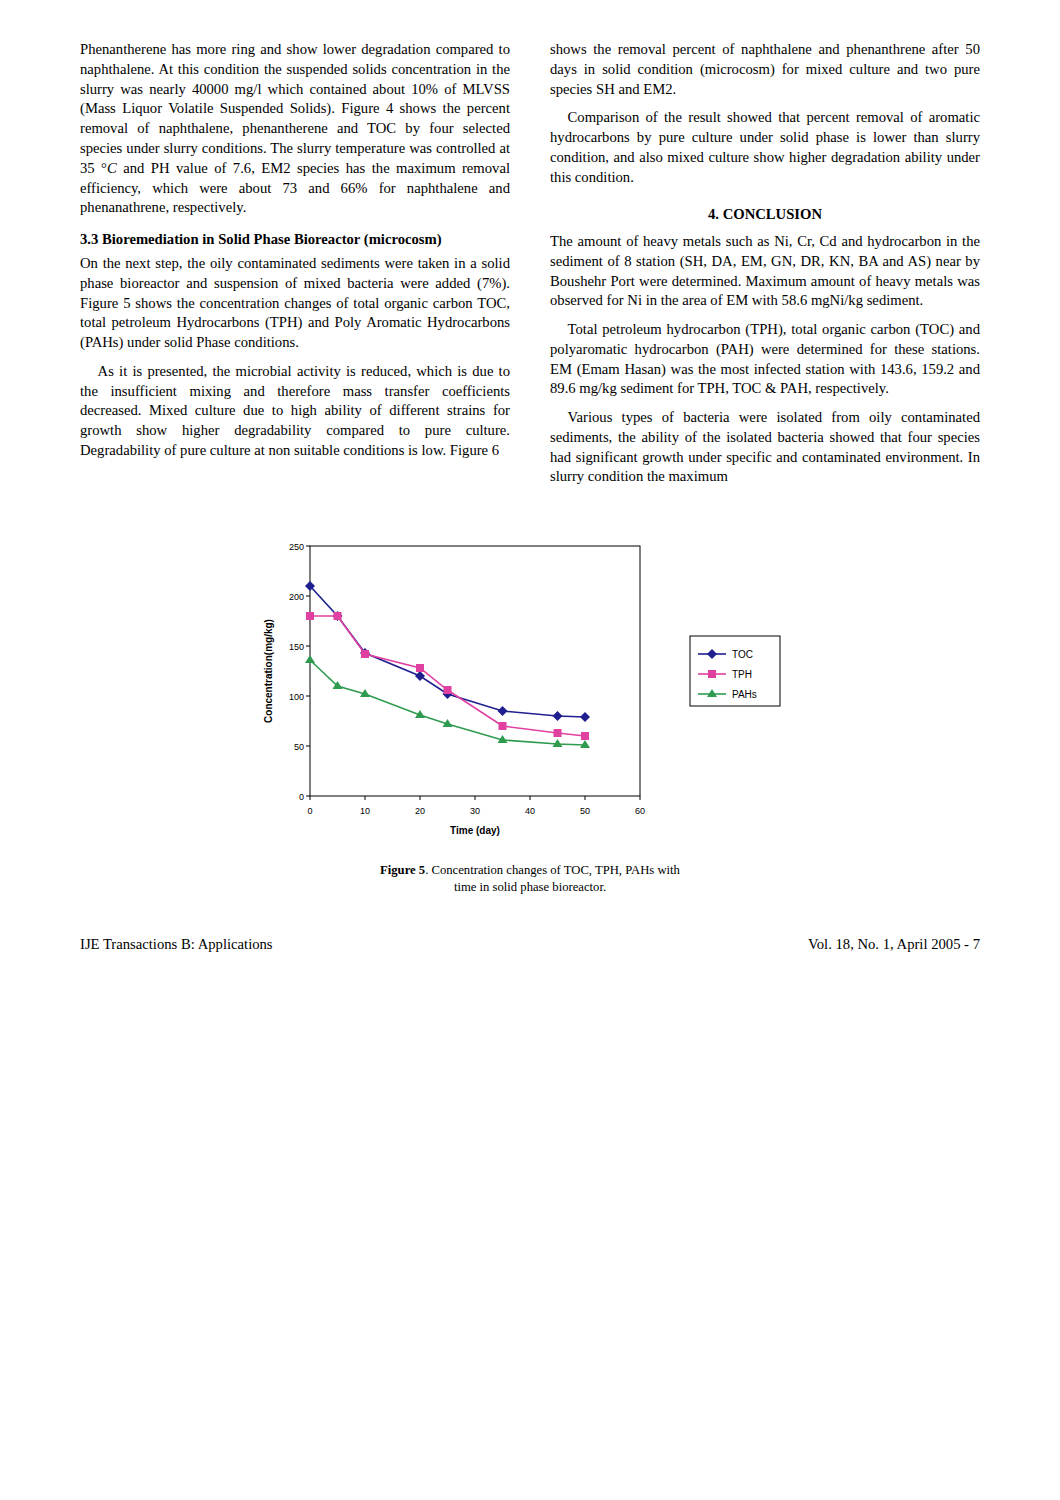Phenantherene has more ring and show lower degradation compared to naphthalene. At this condition the suspended solids concentration in the slurry was nearly 40000 mg/l which contained about 10% of MLVSS (Mass Liquor Volatile Suspended Solids). Figure 4 shows the percent removal of naphthalene, phenantherene and TOC by four selected species under slurry conditions. The slurry temperature was controlled at 35 °C and PH value of 7.6, EM2 species has the maximum removal efficiency, which were about 73 and 66% for naphthalene and phenanathrene, respectively.
3.3 Bioremediation in Solid Phase Bioreactor (microcosm)
On the next step, the oily contaminated sediments were taken in a solid phase bioreactor and suspension of mixed bacteria were added (7%). Figure 5 shows the concentration changes of total organic carbon TOC, total petroleum Hydrocarbons (TPH) and Poly Aromatic Hydrocarbons (PAHs) under solid Phase conditions.
As it is presented, the microbial activity is reduced, which is due to the insufficient mixing and therefore mass transfer coefficients decreased. Mixed culture due to high ability of different strains for growth show higher degradability compared to pure culture. Degradability of pure culture at non suitable conditions is low. Figure 6
shows the removal percent of naphthalene and phenanthrene after 50 days in solid condition (microcosm) for mixed culture and two pure species SH and EM2.
Comparison of the result showed that percent removal of aromatic hydrocarbons by pure culture under solid phase is lower than slurry condition, and also mixed culture show higher degradation ability under this condition.
4. CONCLUSION
The amount of heavy metals such as Ni, Cr, Cd and hydrocarbon in the sediment of 8 station (SH, DA, EM, GN, DR, KN, BA and AS) near by Boushehr Port were determined. Maximum amount of heavy metals was observed for Ni in the area of EM with 58.6 mgNi/kg sediment.
Total petroleum hydrocarbon (TPH), total organic carbon (TOC) and polyaromatic hydrocarbon (PAH) were determined for these stations. EM (Emam Hasan) was the most infected station with 143.6, 159.2 and 89.6 mg/kg sediment for TPH, TOC & PAH, respectively.
Various types of bacteria were isolated from oily contaminated sediments, the ability of the isolated bacteria showed that four species had significant growth under specific and contaminated environment. In slurry condition the maximum
0 50 100 150 200 250 0 10 20 30 40 50 60 Time (day) Concentration(mg/kg) TOC TPH PAHs
Figure 5. Concentration changes of TOC, TPH, PAHs with
time in solid phase bioreactor.
IJE Transactions B: Applications
Vol. 18, No. 1, April 2005 - 7